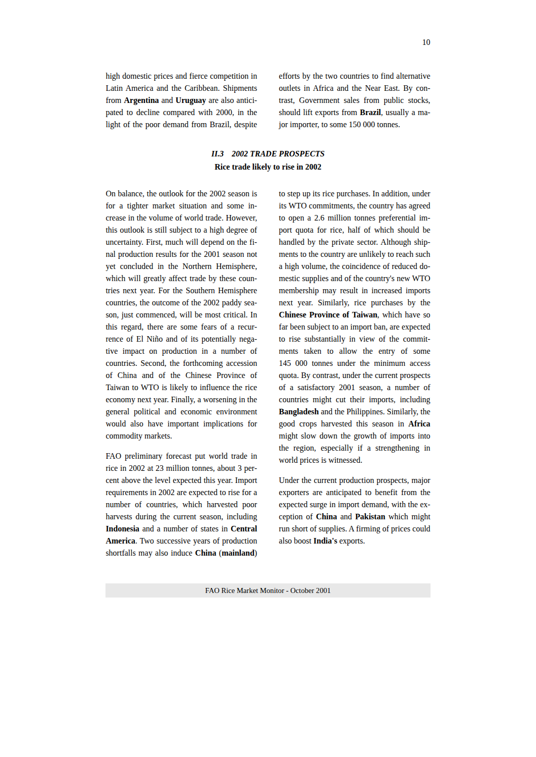10
high domestic prices and fierce competition in Latin America and the Caribbean. Shipments from Argentina and Uruguay are also anticipated to decline compared with 2000, in the light of the poor demand from Brazil, despite efforts by the two countries to find alternative outlets in Africa and the Near East. By contrast, Government sales from public stocks, should lift exports from Brazil, usually a major importer, to some 150 000 tonnes.
II.3 2002 TRADE PROSPECTS
Rice trade likely to rise in 2002
On balance, the outlook for the 2002 season is for a tighter market situation and some increase in the volume of world trade. However, this outlook is still subject to a high degree of uncertainty. First, much will depend on the final production results for the 2001 season not yet concluded in the Northern Hemisphere, which will greatly affect trade by these countries next year. For the Southern Hemisphere countries, the outcome of the 2002 paddy season, just commenced, will be most critical. In this regard, there are some fears of a recurrence of El Niño and of its potentially negative impact on production in a number of countries. Second, the forthcoming accession of China and of the Chinese Province of Taiwan to WTO is likely to influence the rice economy next year. Finally, a worsening in the general political and economic environment would also have important implications for commodity markets.
FAO preliminary forecast put world trade in rice in 2002 at 23 million tonnes, about 3 percent above the level expected this year. Import requirements in 2002 are expected to rise for a number of countries, which harvested poor harvests during the current season, including Indonesia and a number of states in Central America. Two successive years of production shortfalls may also induce China (mainland) to step up its rice purchases. In addition, under its WTO commitments, the country has agreed to open a 2.6 million tonnes preferential import quota for rice, half of which should be handled by the private sector. Although shipments to the country are unlikely to reach such a high volume, the coincidence of reduced domestic supplies and of the country's new WTO membership may result in increased imports next year. Similarly, rice purchases by the Chinese Province of Taiwan, which have so far been subject to an import ban, are expected to rise substantially in view of the commitments taken to allow the entry of some 145 000 tonnes under the minimum access quota. By contrast, under the current prospects of a satisfactory 2001 season, a number of countries might cut their imports, including Bangladesh and the Philippines. Similarly, the good crops harvested this season in Africa might slow down the growth of imports into the region, especially if a strengthening in world prices is witnessed.
Under the current production prospects, major exporters are anticipated to benefit from the expected surge in import demand, with the exception of China and Pakistan which might run short of supplies. A firming of prices could also boost India's exports.
FAO Rice Market Monitor - October 2001